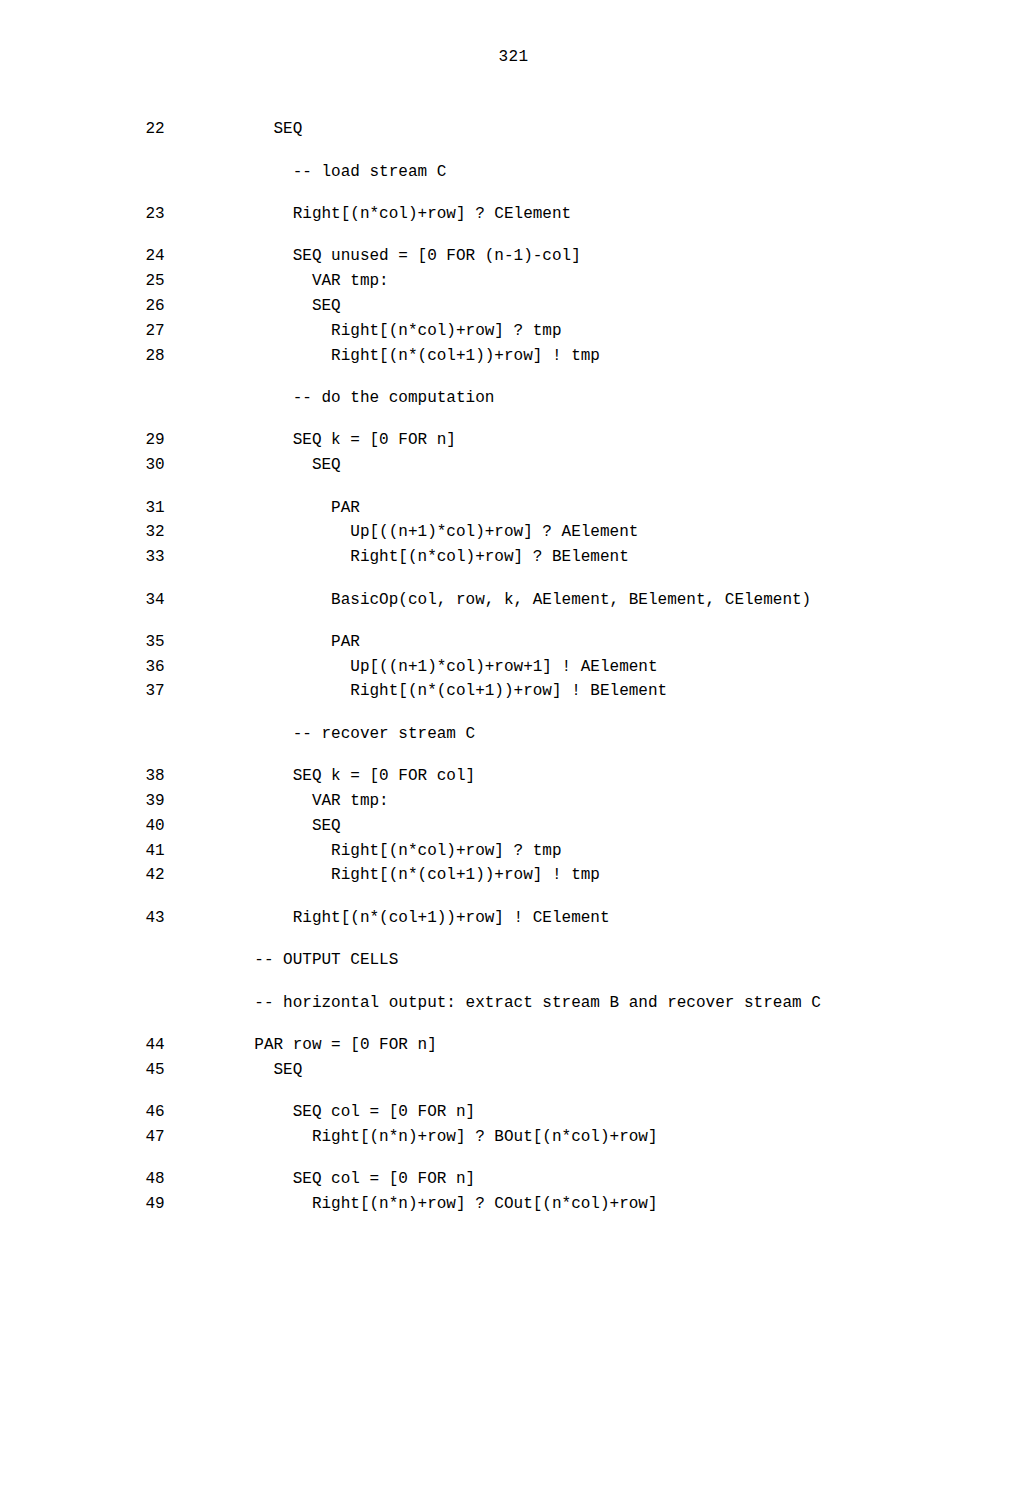321
| 22 | SEQ |
| | -- load stream C |
| 23 | Right[(n*col)+row] ? CElement |
| 24 | SEQ unused = [0 FOR (n-1)-col] |
| 25 | VAR tmp: |
| 26 | SEQ |
| 27 | Right[(n*col)+row] ? tmp |
| 28 | Right[(n*(col+1))+row] ! tmp |
| | -- do the computation |
| 29 | SEQ k = [0 FOR n] |
| 30 | SEQ |
| 31 | PAR |
| 32 | Up[((n+1)*col)+row] ? AElement |
| 33 | Right[(n*col)+row] ? BElement |
| 34 | BasicOp(col, row, k, AElement, BElement, CElement) |
| 35 | PAR |
| 36 | Up[((n+1)*col)+row+1] ! AElement |
| 37 | Right[(n*(col+1))+row] ! BElement |
| | -- recover stream C |
| 38 | SEQ k = [0 FOR col] |
| 39 | VAR tmp: |
| 40 | SEQ |
| 41 | Right[(n*col)+row] ? tmp |
| 42 | Right[(n*(col+1))+row] ! tmp |
| 43 | Right[(n*(col+1))+row] ! CElement |
| | -- OUTPUT CELLS |
| | -- horizontal output: extract stream B and recover stream C |
| 44 | PAR row = [0 FOR n] |
| 45 | SEQ |
| 46 | SEQ col = [0 FOR n] |
| 47 | Right[(n*n)+row] ? BOut[(n*col)+row] |
| 48 | SEQ col = [0 FOR n] |
| 49 | Right[(n*n)+row] ? COut[(n*col)+row] |